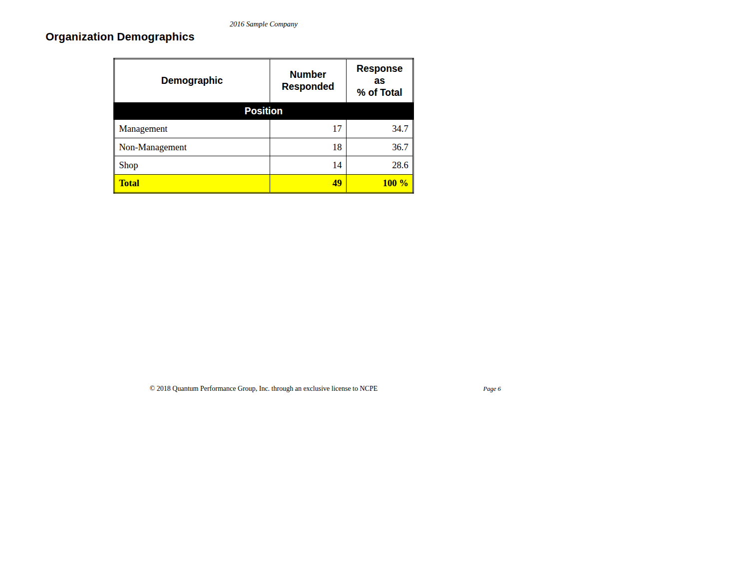2016 Sample Company
Organization Demographics
| Demographic | Number Responded | Response as % of Total |
| --- | --- | --- |
| Position |
| Management | 17 | 34.7 |
| Non-Management | 18 | 36.7 |
| Shop | 14 | 28.6 |
| Total | 49 | 100 % |
© 2018 Quantum Performance Group, Inc. through an exclusive license to NCPE
Page 6